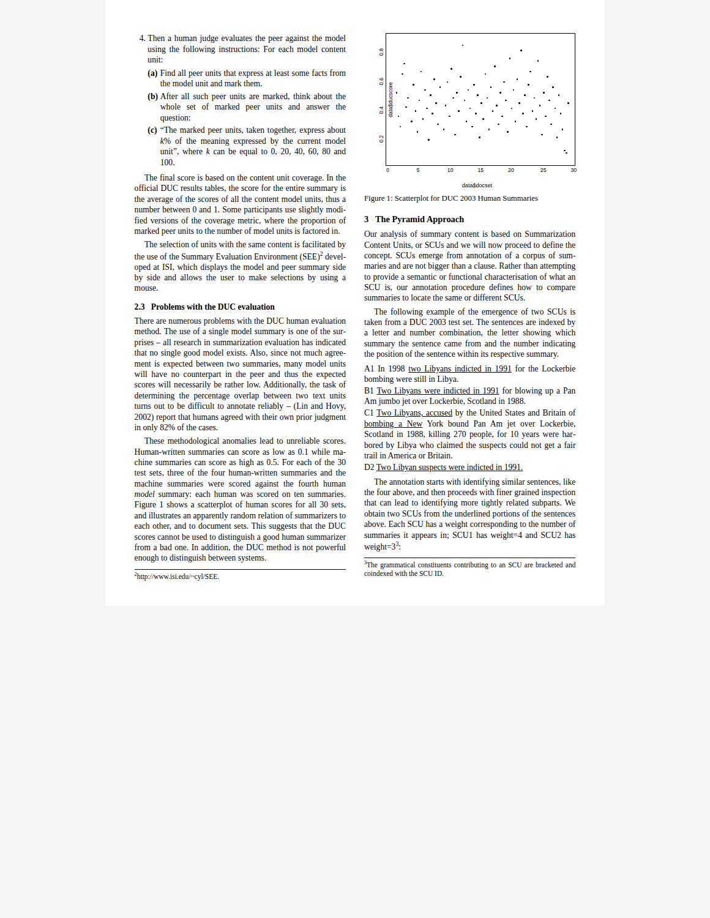Then a human judge evaluates the peer against the model using the following instructions: For each model content unit:
Find all peer units that express at least some facts from the model unit and mark them.
After all such peer units are marked, think about the whole set of marked peer units and answer the question:
“The marked peer units, taken together, express about k% of the meaning expressed by the current model unit”, where k can be equal to 0, 20, 40, 60, 80 and 100.
The final score is based on the content unit coverage. In the official DUC results tables, the score for the entire summary is the average of the scores of all the content model units, thus a number between 0 and 1. Some participants use slightly modified versions of the coverage metric, where the proportion of marked peer units to the number of model units is factored in.
The selection of units with the same content is facilitated by the use of the Summary Evaluation Environment (SEE)2 developed at ISI, which displays the model and peer summary side by side and allows the user to make selections by using a mouse.
2.3 Problems with the DUC evaluation
There are numerous problems with the DUC human evaluation method. The use of a single model summary is one of the surprises – all research in summarization evaluation has indicated that no single good model exists. Also, since not much agreement is expected between two summaries, many model units will have no counterpart in the peer and thus the expected scores will necessarily be rather low. Additionally, the task of determining the percentage overlap between two text units turns out to be difficult to annotate reliably – (Lin and Hovy, 2002) report that humans agreed with their own prior judgment in only 82% of the cases.
These methodological anomalies lead to unreliable scores. Human-written summaries can score as low as 0.1 while machine summaries can score as high as 0.5. For each of the 30 test sets, three of the four human-written summaries and the machine summaries were scored against the fourth human model summary: each human was scored on ten summaries. Figure 1 shows a scatterplot of human scores for all 30 sets, and illustrates an apparently random relation of summarizers to each other, and to document sets. This suggests that the DUC scores cannot be used to distinguish a good human summarizer from a bad one. In addition, the DUC method is not powerful enough to distinguish between systems.
2http://www.isi.edu/~cyl/SEE.
data$ducscore 0.8 0.6 0.4 0.2
0 5 10 15 20 25 30
data$docset
Figure 1: Scatterplot for DUC 2003 Human Summaries
3 The Pyramid Approach
Our analysis of summary content is based on Summarization Content Units, or SCUs and we will now proceed to define the concept. SCUs emerge from annotation of a corpus of summaries and are not bigger than a clause. Rather than attempting to provide a semantic or functional characterisation of what an SCU is, our annotation procedure defines how to compare summaries to locate the same or different SCUs.
The following example of the emergence of two SCUs is taken from a DUC 2003 test set. The sentences are indexed by a letter and number combination, the letter showing which summary the sentence came from and the number indicating the position of the sentence within its respective summary.
A1 In 1998 two Libyans indicted in 1991 for the Lockerbie bombing were still in Libya.
B1 Two Libyans were indicted in 1991 for blowing up a Pan Am jumbo jet over Lockerbie, Scotland in 1988.
C1 Two Libyans, accused by the United States and Britain of bombing a New York bound Pan Am jet over Lockerbie, Scotland in 1988, killing 270 people, for 10 years were harbored by Libya who claimed the suspects could not get a fair trail in America or Britain.
D2 Two Libyan suspects were indicted in 1991.
The annotation starts with identifying similar sentences, like the four above, and then proceeds with finer grained inspection that can lead to identifying more tightly related subparts. We obtain two SCUs from the underlined portions of the sentences above. Each SCU has a weight corresponding to the number of summaries it appears in; SCU1 has weight=4 and SCU2 has weight=33:
3The grammatical constituents contributing to an SCU are bracketed and coindexed with the SCU ID.